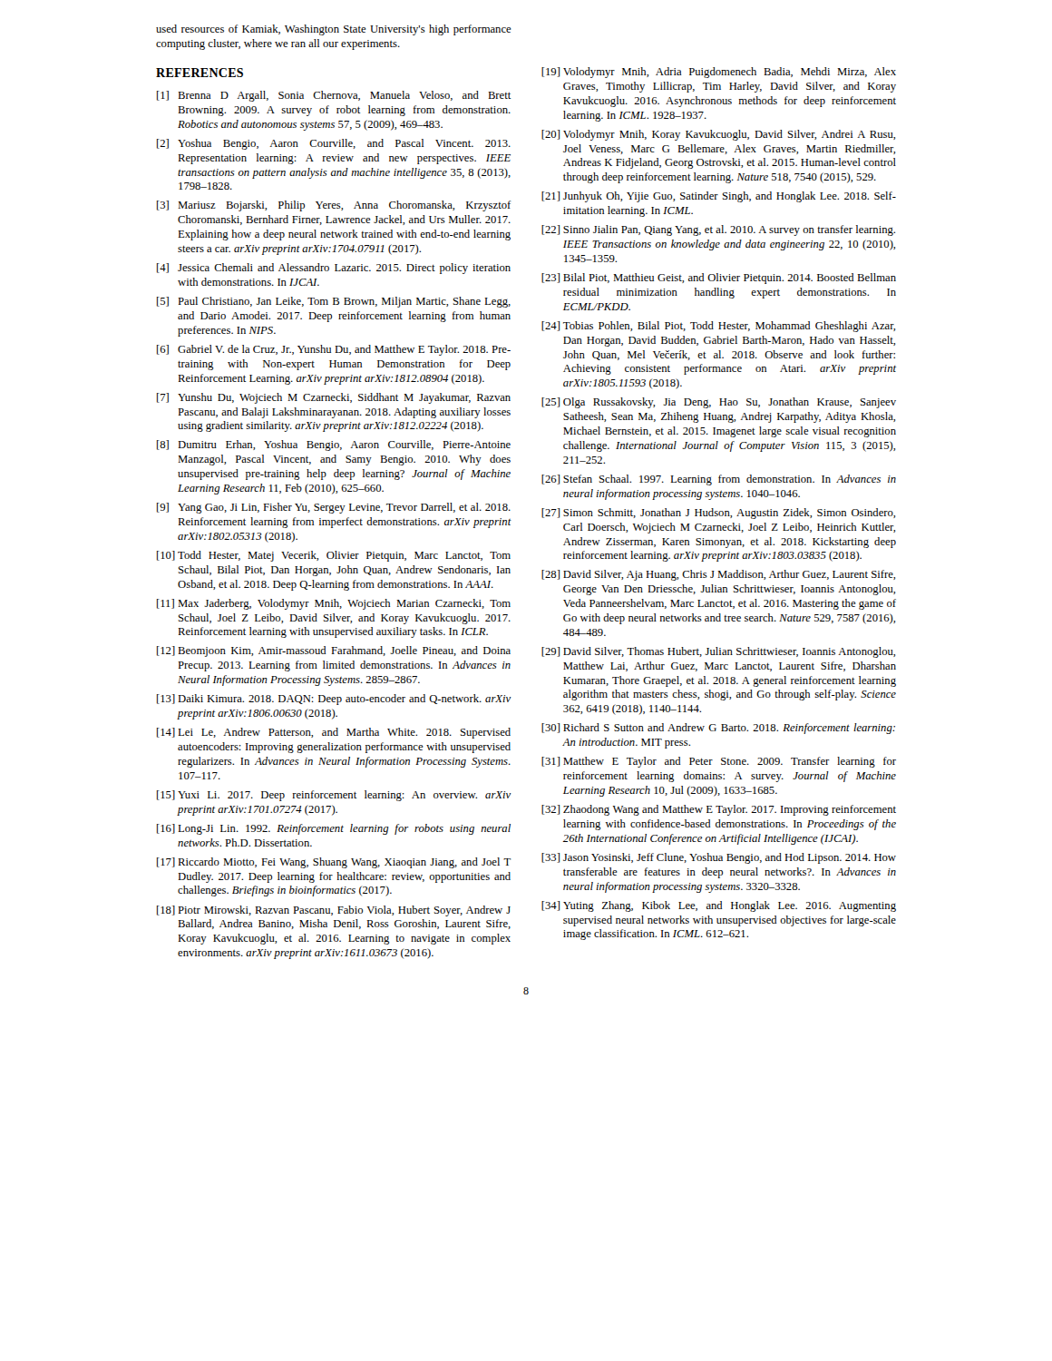used resources of Kamiak, Washington State University's high performance computing cluster, where we ran all our experiments.
REFERENCES
Brenna D Argall, Sonia Chernova, Manuela Veloso, and Brett Browning. 2009. A survey of robot learning from demonstration. Robotics and autonomous systems 57, 5 (2009), 469–483.
Yoshua Bengio, Aaron Courville, and Pascal Vincent. 2013. Representation learning: A review and new perspectives. IEEE transactions on pattern analysis and machine intelligence 35, 8 (2013), 1798–1828.
Mariusz Bojarski, Philip Yeres, Anna Choromanska, Krzysztof Choromanski, Bernhard Firner, Lawrence Jackel, and Urs Muller. 2017. Explaining how a deep neural network trained with end-to-end learning steers a car. arXiv preprint arXiv:1704.07911 (2017).
Jessica Chemali and Alessandro Lazaric. 2015. Direct policy iteration with demonstrations. In IJCAI.
Paul Christiano, Jan Leike, Tom B Brown, Miljan Martic, Shane Legg, and Dario Amodei. 2017. Deep reinforcement learning from human preferences. In NIPS.
Gabriel V. de la Cruz, Jr., Yunshu Du, and Matthew E Taylor. 2018. Pre-training with Non-expert Human Demonstration for Deep Reinforcement Learning. arXiv preprint arXiv:1812.08904 (2018).
Yunshu Du, Wojciech M Czarnecki, Siddhant M Jayakumar, Razvan Pascanu, and Balaji Lakshminarayanan. 2018. Adapting auxiliary losses using gradient similarity. arXiv preprint arXiv:1812.02224 (2018).
Dumitru Erhan, Yoshua Bengio, Aaron Courville, Pierre-Antoine Manzagol, Pascal Vincent, and Samy Bengio. 2010. Why does unsupervised pre-training help deep learning? Journal of Machine Learning Research 11, Feb (2010), 625–660.
Yang Gao, Ji Lin, Fisher Yu, Sergey Levine, Trevor Darrell, et al. 2018. Reinforcement learning from imperfect demonstrations. arXiv preprint arXiv:1802.05313 (2018).
Todd Hester, Matej Vecerik, Olivier Pietquin, Marc Lanctot, Tom Schaul, Bilal Piot, Dan Horgan, John Quan, Andrew Sendonaris, Ian Osband, et al. 2018. Deep Q-learning from demonstrations. In AAAI.
Max Jaderberg, Volodymyr Mnih, Wojciech Marian Czarnecki, Tom Schaul, Joel Z Leibo, David Silver, and Koray Kavukcuoglu. 2017. Reinforcement learning with unsupervised auxiliary tasks. In ICLR.
Beomjoon Kim, Amir-massoud Farahmand, Joelle Pineau, and Doina Precup. 2013. Learning from limited demonstrations. In Advances in Neural Information Processing Systems. 2859–2867.
Daiki Kimura. 2018. DAQN: Deep auto-encoder and Q-network. arXiv preprint arXiv:1806.00630 (2018).
Lei Le, Andrew Patterson, and Martha White. 2018. Supervised autoencoders: Improving generalization performance with unsupervised regularizers. In Advances in Neural Information Processing Systems. 107–117.
Yuxi Li. 2017. Deep reinforcement learning: An overview. arXiv preprint arXiv:1701.07274 (2017).
Long-Ji Lin. 1992. Reinforcement learning for robots using neural networks. Ph.D. Dissertation.
Riccardo Miotto, Fei Wang, Shuang Wang, Xiaoqian Jiang, and Joel T Dudley. 2017. Deep learning for healthcare: review, opportunities and challenges. Briefings in bioinformatics (2017).
Piotr Mirowski, Razvan Pascanu, Fabio Viola, Hubert Soyer, Andrew J Ballard, Andrea Banino, Misha Denil, Ross Goroshin, Laurent Sifre, Koray Kavukcuoglu, et al. 2016. Learning to navigate in complex environments. arXiv preprint arXiv:1611.03673 (2016).
Volodymyr Mnih, Adria Puigdomenech Badia, Mehdi Mirza, Alex Graves, Timothy Lillicrap, Tim Harley, David Silver, and Koray Kavukcuoglu. 2016. Asynchronous methods for deep reinforcement learning. In ICML. 1928–1937.
Volodymyr Mnih, Koray Kavukcuoglu, David Silver, Andrei A Rusu, Joel Veness, Marc G Bellemare, Alex Graves, Martin Riedmiller, Andreas K Fidjeland, Georg Ostrovski, et al. 2015. Human-level control through deep reinforcement learning. Nature 518, 7540 (2015), 529.
Junhyuk Oh, Yijie Guo, Satinder Singh, and Honglak Lee. 2018. Self-imitation learning. In ICML.
Sinno Jialin Pan, Qiang Yang, et al. 2010. A survey on transfer learning. IEEE Transactions on knowledge and data engineering 22, 10 (2010), 1345–1359.
Bilal Piot, Matthieu Geist, and Olivier Pietquin. 2014. Boosted Bellman residual minimization handling expert demonstrations. In ECML/PKDD.
Tobias Pohlen, Bilal Piot, Todd Hester, Mohammad Gheshlaghi Azar, Dan Horgan, David Budden, Gabriel Barth-Maron, Hado van Hasselt, John Quan, Mel Večerík, et al. 2018. Observe and look further: Achieving consistent performance on Atari. arXiv preprint arXiv:1805.11593 (2018).
Olga Russakovsky, Jia Deng, Hao Su, Jonathan Krause, Sanjeev Satheesh, Sean Ma, Zhiheng Huang, Andrej Karpathy, Aditya Khosla, Michael Bernstein, et al. 2015. Imagenet large scale visual recognition challenge. International Journal of Computer Vision 115, 3 (2015), 211–252.
Stefan Schaal. 1997. Learning from demonstration. In Advances in neural information processing systems. 1040–1046.
Simon Schmitt, Jonathan J Hudson, Augustin Zidek, Simon Osindero, Carl Doersch, Wojciech M Czarnecki, Joel Z Leibo, Heinrich Kuttler, Andrew Zisserman, Karen Simonyan, et al. 2018. Kickstarting deep reinforcement learning. arXiv preprint arXiv:1803.03835 (2018).
David Silver, Aja Huang, Chris J Maddison, Arthur Guez, Laurent Sifre, George Van Den Driessche, Julian Schrittwieser, Ioannis Antonoglou, Veda Panneershelvam, Marc Lanctot, et al. 2016. Mastering the game of Go with deep neural networks and tree search. Nature 529, 7587 (2016), 484–489.
David Silver, Thomas Hubert, Julian Schrittwieser, Ioannis Antonoglou, Matthew Lai, Arthur Guez, Marc Lanctot, Laurent Sifre, Dharshan Kumaran, Thore Graepel, et al. 2018. A general reinforcement learning algorithm that masters chess, shogi, and Go through self-play. Science 362, 6419 (2018), 1140–1144.
Richard S Sutton and Andrew G Barto. 2018. Reinforcement learning: An introduction. MIT press.
Matthew E Taylor and Peter Stone. 2009. Transfer learning for reinforcement learning domains: A survey. Journal of Machine Learning Research 10, Jul (2009), 1633–1685.
Zhaodong Wang and Matthew E Taylor. 2017. Improving reinforcement learning with confidence-based demonstrations. In Proceedings of the 26th International Conference on Artificial Intelligence (IJCAI).
Jason Yosinski, Jeff Clune, Yoshua Bengio, and Hod Lipson. 2014. How transferable are features in deep neural networks?. In Advances in neural information processing systems. 3320–3328.
Yuting Zhang, Kibok Lee, and Honglak Lee. 2016. Augmenting supervised neural networks with unsupervised objectives for large-scale image classification. In ICML. 612–621.
8